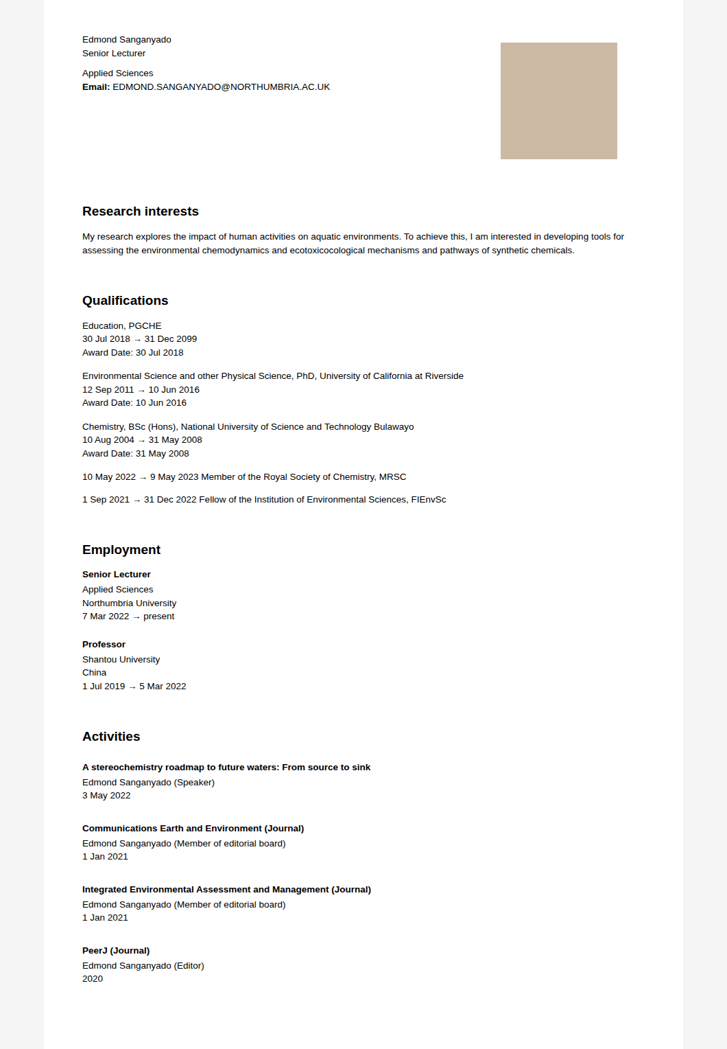Edmond Sanganyado
Senior Lecturer
Applied Sciences
Email: EDMOND.SANGANYADO@NORTHUMBRIA.AC.UK
Research interests
My research explores the impact of human activities on aquatic environments. To achieve this, I am interested in developing tools for assessing the environmental chemodynamics and ecotoxicocological mechanisms and pathways of synthetic chemicals.
Qualifications
Education, PGCHE
30 Jul 2018 → 31 Dec 2099
Award Date: 30 Jul 2018
Environmental Science and other Physical Science, PhD, University of California at Riverside
12 Sep 2011 → 10 Jun 2016
Award Date: 10 Jun 2016
Chemistry, BSc (Hons), National University of Science and Technology Bulawayo
10 Aug 2004 → 31 May 2008
Award Date: 31 May 2008
10 May 2022 → 9 May 2023 Member of the Royal Society of Chemistry, MRSC
1 Sep 2021 → 31 Dec 2022 Fellow of the Institution of Environmental Sciences, FIEnvSc
Employment
Senior Lecturer
Applied Sciences
Northumbria University
7 Mar 2022 → present
Professor
Shantou University
China
1 Jul 2019 → 5 Mar 2022
Activities
A stereochemistry roadmap to future waters: From source to sink
Edmond Sanganyado (Speaker)
3 May 2022
Communications Earth and Environment (Journal)
Edmond Sanganyado (Member of editorial board)
1 Jan 2021
Integrated Environmental Assessment and Management (Journal)
Edmond Sanganyado (Member of editorial board)
1 Jan 2021
PeerJ (Journal)
Edmond Sanganyado (Editor)
2020